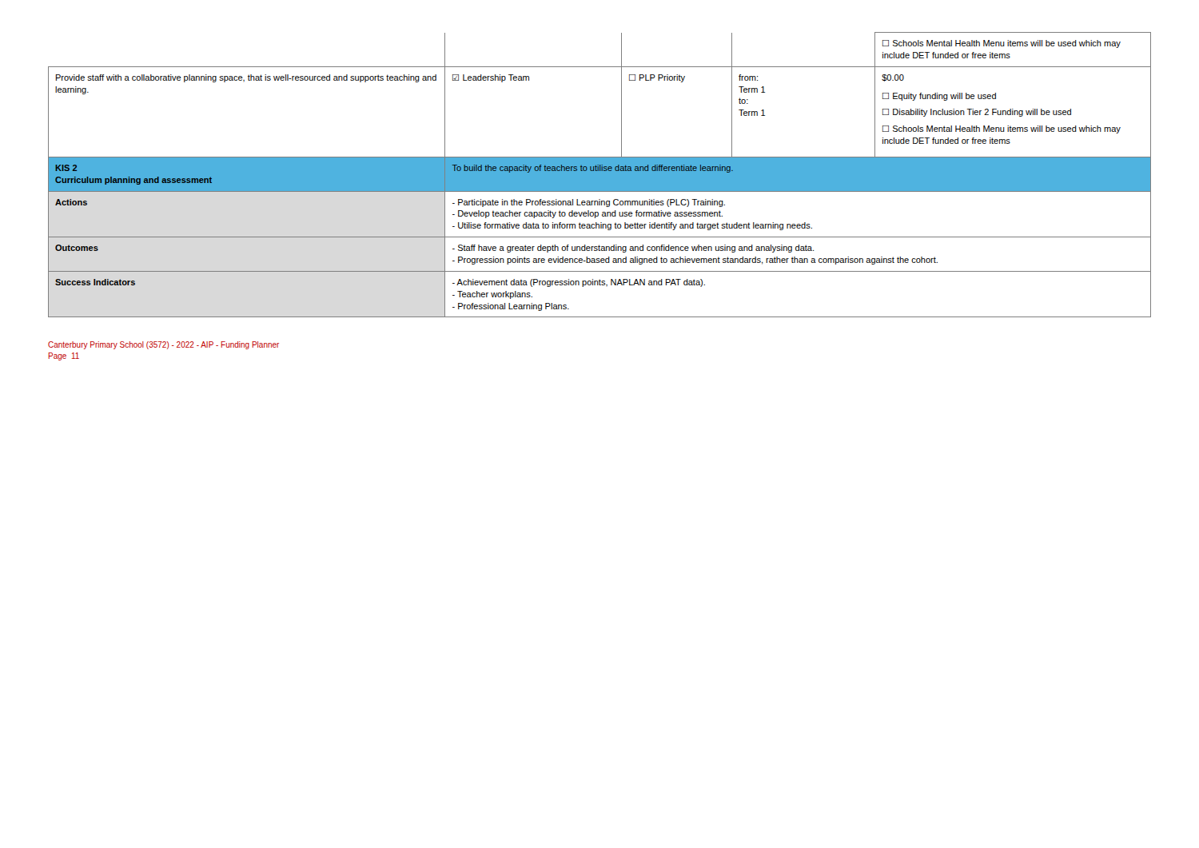| | | | | ☐ Schools Mental Health Menu items will be used which may include DET funded or free items |
| Provide staff with a collaborative planning space, that is well-resourced and supports teaching and learning. | ☑ Leadership Team | ☐ PLP Priority | from: Term 1 to: Term 1 | $0.00 ☐ Equity funding will be used ☐ Disability Inclusion Tier 2 Funding will be used ☐ Schools Mental Health Menu items will be used which may include DET funded or free items |
| KIS 2 Curriculum planning and assessment | To build the capacity of teachers to utilise data and differentiate learning. |
| Actions | - Participate in the Professional Learning Communities (PLC) Training. - Develop teacher capacity to develop and use formative assessment. - Utilise formative data to inform teaching to better identify and target student learning needs. |
| Outcomes | - Staff have a greater depth of understanding and confidence when using and analysing data. - Progression points are evidence-based and aligned to achievement standards, rather than a comparison against the cohort. |
| Success Indicators | - Achievement data (Progression points, NAPLAN and PAT data). - Teacher workplans. - Professional Learning Plans. |
Canterbury Primary School (3572) - 2022 - AIP - Funding Planner
Page 11